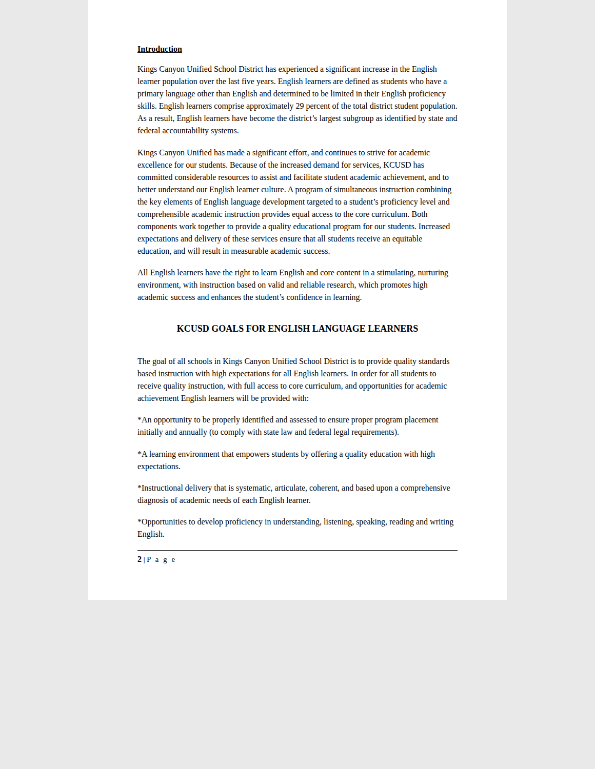Introduction
Kings Canyon Unified School District has experienced a significant increase in the English learner population over the last five years. English learners are defined as students who have a primary language other than English and determined to be limited in their English proficiency skills. English learners comprise approximately 29 percent of the total district student population. As a result, English learners have become the district’s largest subgroup as identified by state and federal accountability systems.
Kings Canyon Unified has made a significant effort, and continues to strive for academic excellence for our students. Because of the increased demand for services, KCUSD has committed considerable resources to assist and facilitate student academic achievement, and to better understand our English learner culture. A program of simultaneous instruction combining the key elements of English language development targeted to a student’s proficiency level and comprehensible academic instruction provides equal access to the core curriculum. Both components work together to provide a quality educational program for our students. Increased expectations and delivery of these services ensure that all students receive an equitable education, and will result in measurable academic success.
All English learners have the right to learn English and core content in a stimulating, nurturing environment, with instruction based on valid and reliable research, which promotes high academic success and enhances the student’s confidence in learning.
KCUSD GOALS FOR ENGLISH LANGUAGE LEARNERS
The goal of all schools in Kings Canyon Unified School District is to provide quality standards based instruction with high expectations for all English learners. In order for all students to receive quality instruction, with full access to core curriculum, and opportunities for academic achievement English learners will be provided with:
*An opportunity to be properly identified and assessed to ensure proper program placement initially and annually (to comply with state law and federal legal requirements).
*A learning environment that empowers students by offering a quality education with high expectations.
*Instructional delivery that is systematic, articulate, coherent, and based upon a comprehensive diagnosis of academic needs of each English learner.
*Opportunities to develop proficiency in understanding, listening, speaking, reading and writing English.
2 | P a g e